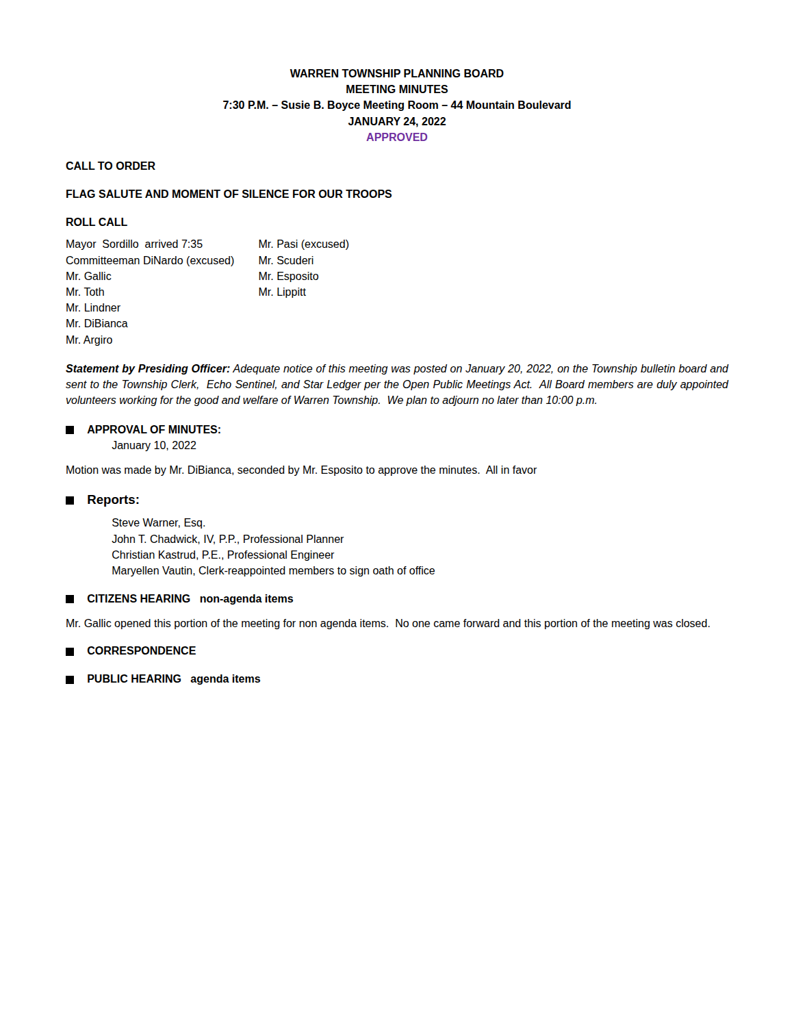WARREN TOWNSHIP PLANNING BOARD
MEETING MINUTES
7:30 P.M. – Susie B. Boyce Meeting Room – 44 Mountain Boulevard
JANUARY 24, 2022
APPROVED
CALL TO ORDER
FLAG SALUTE AND MOMENT OF SILENCE FOR OUR TROOPS
ROLL CALL
| Mayor Sordillo arrived 7:35 | Mr. Pasi (excused) |
| Committeeman DiNardo (excused) | Mr. Scuderi |
| Mr. Gallic | Mr. Esposito |
| Mr. Toth | Mr. Lippitt |
| Mr. Lindner | |
| Mr. DiBianca | |
| Mr. Argiro | |
Statement by Presiding Officer: Adequate notice of this meeting was posted on January 20, 2022, on the Township bulletin board and sent to the Township Clerk, Echo Sentinel, and Star Ledger per the Open Public Meetings Act. All Board members are duly appointed volunteers working for the good and welfare of Warren Township. We plan to adjourn no later than 10:00 p.m.
APPROVAL OF MINUTES:
January 10, 2022
Motion was made by Mr. DiBianca, seconded by Mr. Esposito to approve the minutes. All in favor
Reports:
Steve Warner, Esq.
John T. Chadwick, IV, P.P., Professional Planner
Christian Kastrud, P.E., Professional Engineer
Maryellen Vautin, Clerk-reappointed members to sign oath of office
CITIZENS HEARING non-agenda items
Mr. Gallic opened this portion of the meeting for non agenda items. No one came forward and this portion of the meeting was closed.
CORRESPONDENCE
PUBLIC HEARING agenda items